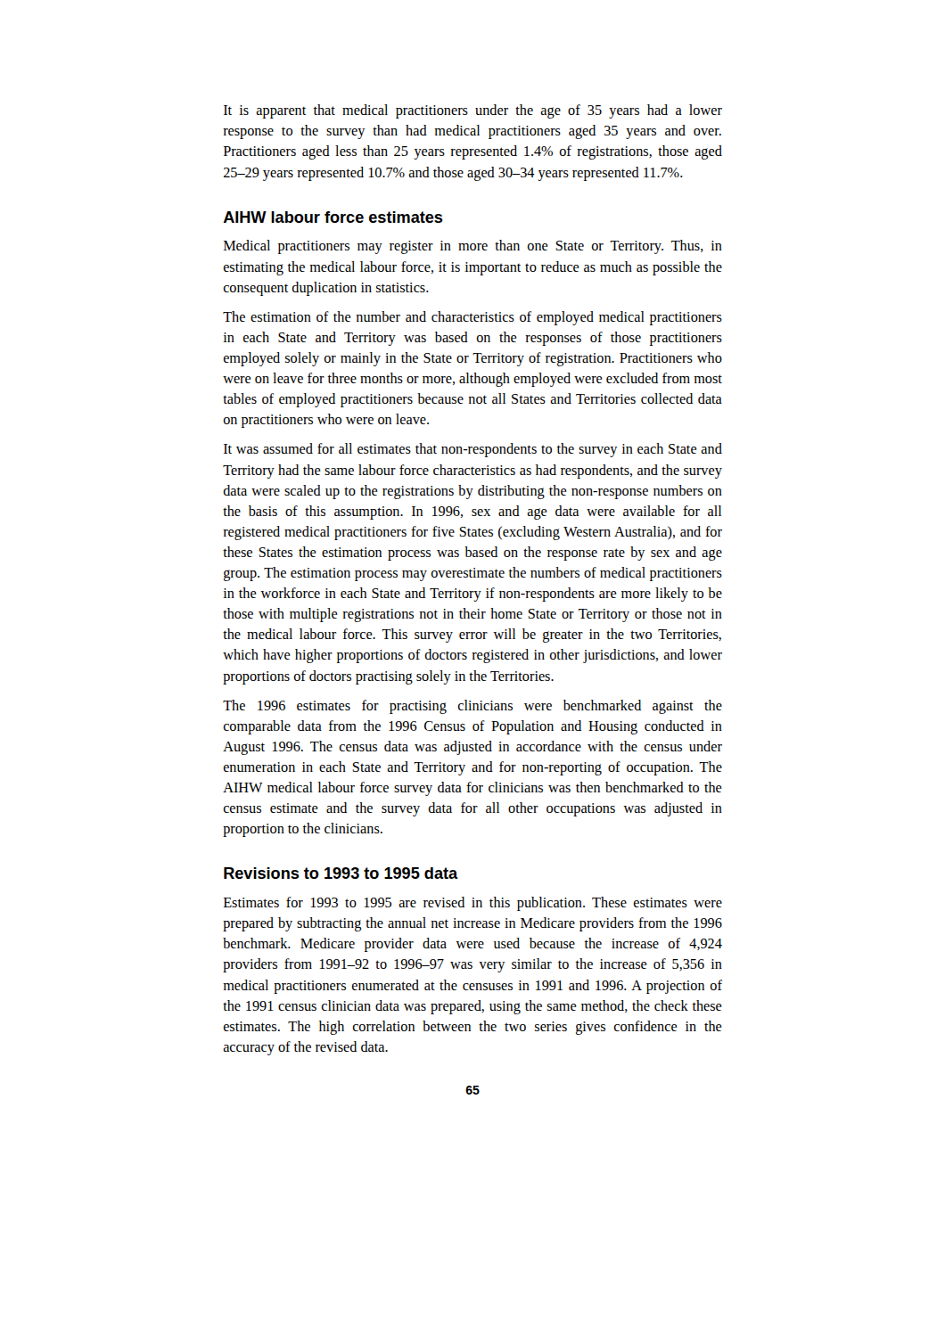It is apparent that medical practitioners under the age of 35 years had a lower response to the survey than had medical practitioners aged 35 years and over. Practitioners aged less than 25 years represented 1.4% of registrations, those aged 25–29 years represented 10.7% and those aged 30–34 years represented 11.7%.
AIHW labour force estimates
Medical practitioners may register in more than one State or Territory. Thus, in estimating the medical labour force, it is important to reduce as much as possible the consequent duplication in statistics.
The estimation of the number and characteristics of employed medical practitioners in each State and Territory was based on the responses of those practitioners employed solely or mainly in the State or Territory of registration. Practitioners who were on leave for three months or more, although employed were excluded from most tables of employed practitioners because not all States and Territories collected data on practitioners who were on leave.
It was assumed for all estimates that non-respondents to the survey in each State and Territory had the same labour force characteristics as had respondents, and the survey data were scaled up to the registrations by distributing the non-response numbers on the basis of this assumption. In 1996, sex and age data were available for all registered medical practitioners for five States (excluding Western Australia), and for these States the estimation process was based on the response rate by sex and age group. The estimation process may overestimate the numbers of medical practitioners in the workforce in each State and Territory if non-respondents are more likely to be those with multiple registrations not in their home State or Territory or those not in the medical labour force. This survey error will be greater in the two Territories, which have higher proportions of doctors registered in other jurisdictions, and lower proportions of doctors practising solely in the Territories.
The 1996 estimates for practising clinicians were benchmarked against the comparable data from the 1996 Census of Population and Housing conducted in August 1996. The census data was adjusted in accordance with the census under enumeration in each State and Territory and for non-reporting of occupation. The AIHW medical labour force survey data for clinicians was then benchmarked to the census estimate and the survey data for all other occupations was adjusted in proportion to the clinicians.
Revisions to 1993 to 1995 data
Estimates for 1993 to 1995 are revised in this publication. These estimates were prepared by subtracting the annual net increase in Medicare providers from the 1996 benchmark. Medicare provider data were used because the increase of 4,924 providers from 1991–92 to 1996–97 was very similar to the increase of 5,356 in medical practitioners enumerated at the censuses in 1991 and 1996. A projection of the 1991 census clinician data was prepared, using the same method, the check these estimates. The high correlation between the two series gives confidence in the accuracy of the revised data.
65